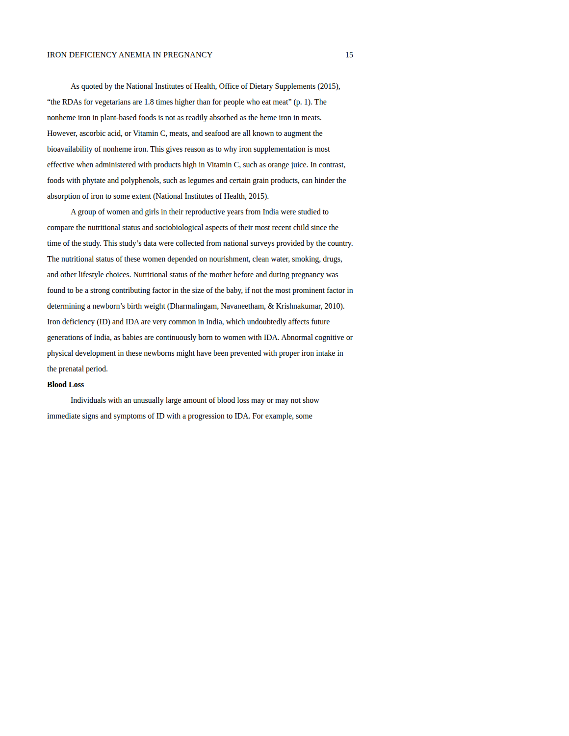Iron Deficiency Anemia in Pregnancy 15
As quoted by the National Institutes of Health, Office of Dietary Supplements (2015), “the RDAs for vegetarians are 1.8 times higher than for people who eat meat” (p. 1). The nonheme iron in plant-based foods is not as readily absorbed as the heme iron in meats. However, ascorbic acid, or Vitamin C, meats, and seafood are all known to augment the bioavailability of nonheme iron. This gives reason as to why iron supplementation is most effective when administered with products high in Vitamin C, such as orange juice. In contrast, foods with phytate and polyphenols, such as legumes and certain grain products, can hinder the absorption of iron to some extent (National Institutes of Health, 2015).
A group of women and girls in their reproductive years from India were studied to compare the nutritional status and sociobiological aspects of their most recent child since the time of the study. This study’s data were collected from national surveys provided by the country. The nutritional status of these women depended on nourishment, clean water, smoking, drugs, and other lifestyle choices. Nutritional status of the mother before and during pregnancy was found to be a strong contributing factor in the size of the baby, if not the most prominent factor in determining a newborn’s birth weight (Dharmalingam, Navaneetham, & Krishnakumar, 2010). Iron deficiency (ID) and IDA are very common in India, which undoubtedly affects future generations of India, as babies are continuously born to women with IDA. Abnormal cognitive or physical development in these newborns might have been prevented with proper iron intake in the prenatal period.
Blood Loss
Individuals with an unusually large amount of blood loss may or may not show immediate signs and symptoms of ID with a progression to IDA. For example, some